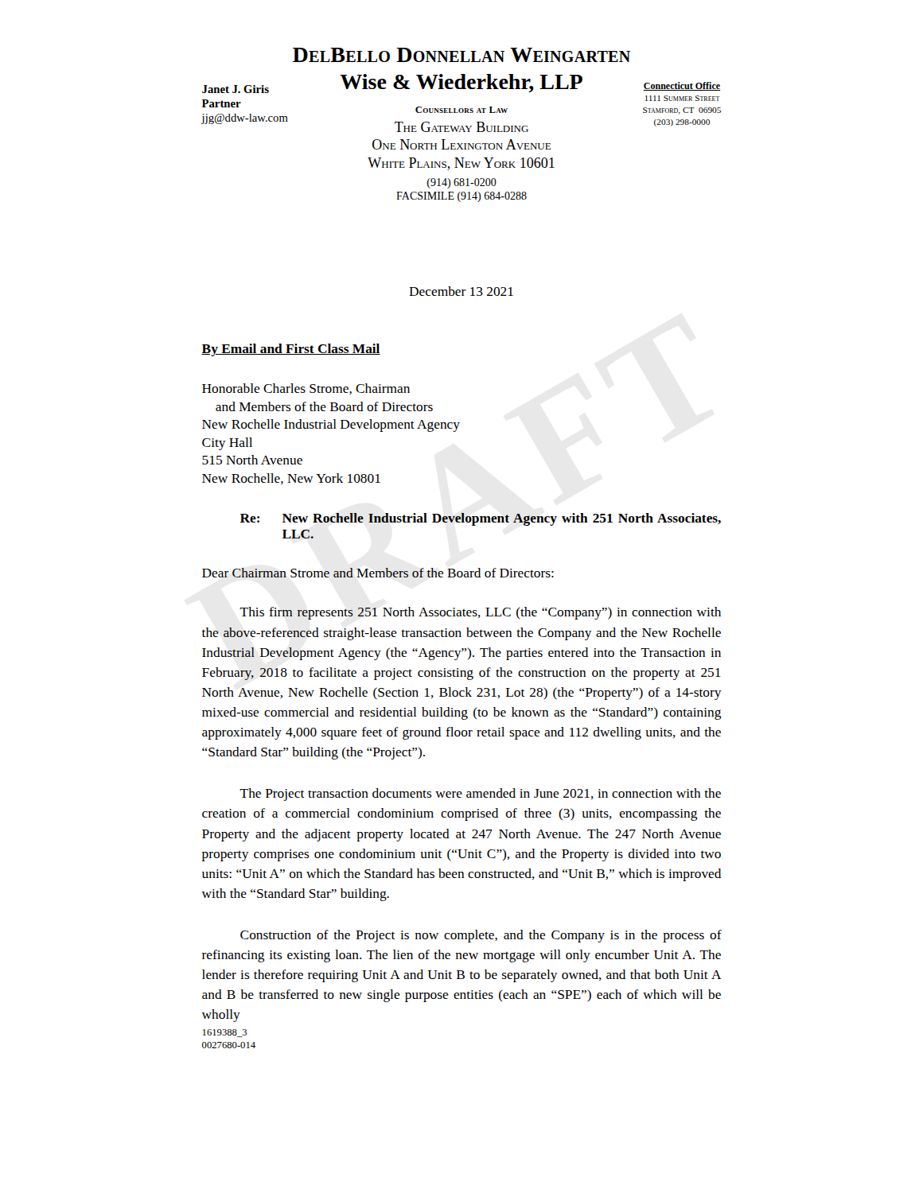DRAFT
Janet J. Giris
Partner
jjg@ddw-law.com
Connecticut Office
1111 Summer Street
Stamford, CT 06905
(203) 298-0000
DelBello Donnellan Weingarten
Wise & Wiederkehr, LLP
Counsellors at Law
The Gateway Building
One North Lexington Avenue
White Plains, New York 10601
(914) 681-0200
FACSIMILE (914) 684-0288
December 13 2021
By Email and First Class Mail
Honorable Charles Strome, Chairman
and Members of the Board of Directors
New Rochelle Industrial Development Agency
City Hall
515 North Avenue
New Rochelle, New York 10801
Re:
New Rochelle Industrial Development Agency with 251 North Associates, LLC.
Dear Chairman Strome and Members of the Board of Directors:
This firm represents 251 North Associates, LLC (the “Company”) in connection with the above-referenced straight-lease transaction between the Company and the New Rochelle Industrial Development Agency (the “Agency”). The parties entered into the Transaction in February, 2018 to facilitate a project consisting of the construction on the property at 251 North Avenue, New Rochelle (Section 1, Block 231, Lot 28) (the “Property”) of a 14-story mixed-use commercial and residential building (to be known as the “Standard”) containing approximately 4,000 square feet of ground floor retail space and 112 dwelling units, and the “Standard Star” building (the “Project”).
The Project transaction documents were amended in June 2021, in connection with the creation of a commercial condominium comprised of three (3) units, encompassing the Property and the adjacent property located at 247 North Avenue. The 247 North Avenue property comprises one condominium unit (“Unit C”), and the Property is divided into two units: “Unit A” on which the Standard has been constructed, and “Unit B,” which is improved with the “Standard Star” building.
Construction of the Project is now complete, and the Company is in the process of refinancing its existing loan. The lien of the new mortgage will only encumber Unit A. The lender is therefore requiring Unit A and Unit B to be separately owned, and that both Unit A and B be transferred to new single purpose entities (each an “SPE”) each of which will be wholly
1619388_3
0027680-014